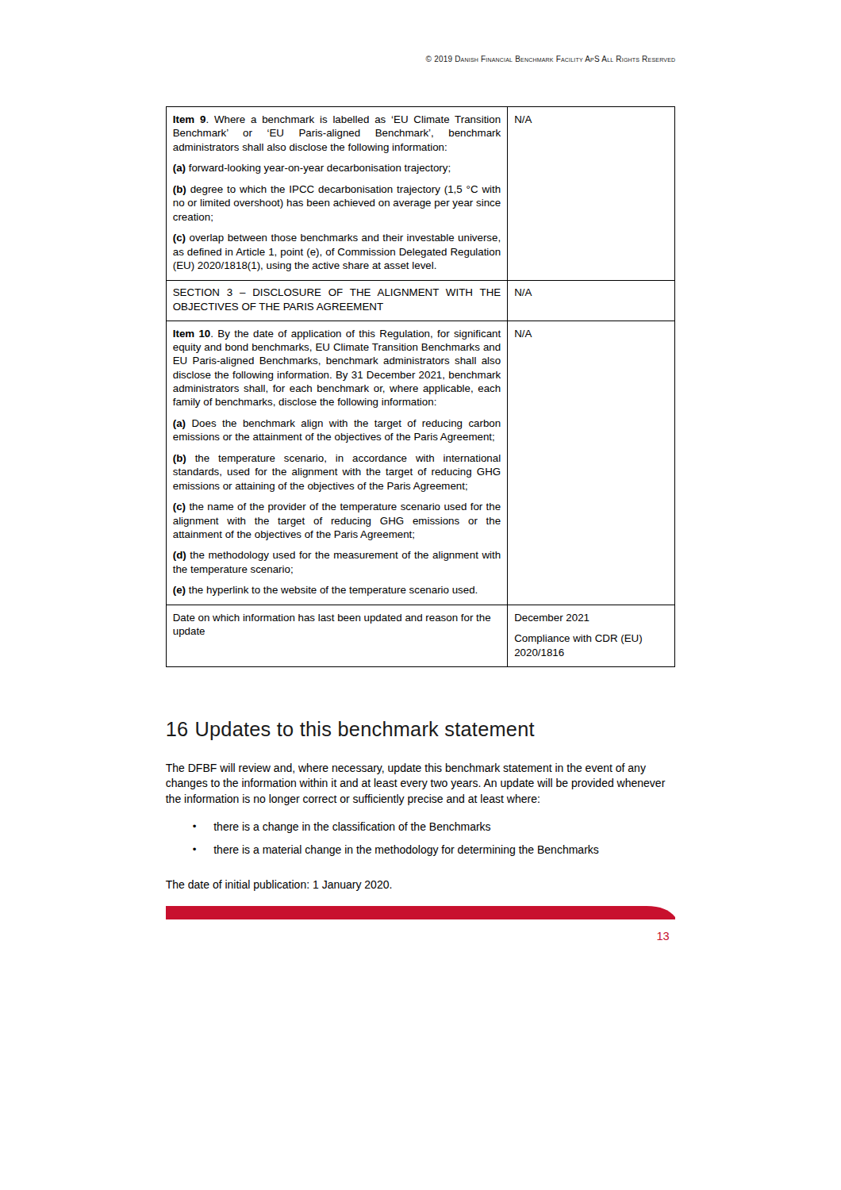© 2019 Danish Financial Benchmark Facility ApS All Rights Reserved
| Item 9 . Where a benchmark is labelled as ‘EU Climate Transition Benchmark’ or ‘EU Paris-aligned Benchmark’, benchmark administrators shall also disclose the following information: (a) forward-looking year-on-year decarbonisation trajectory; (b) degree to which the IPCC decarbonisation trajectory (1,5 °C with no or limited overshoot) has been achieved on average per year since creation; (c) overlap between those benchmarks and their investable universe, as defined in Article 1, point (e), of Commission Delegated Regulation (EU) 2020/1818(1), using the active share at asset level. | N/A |
| SECTION 3 – DISCLOSURE OF THE ALIGNMENT WITH THE OBJECTIVES OF THE PARIS AGREEMENT | N/A |
| Item 10 . By the date of application of this Regulation, for significant equity and bond benchmarks, EU Climate Transition Benchmarks and EU Paris-aligned Benchmarks, benchmark administrators shall also disclose the following information. By 31 December 2021, benchmark administrators shall, for each benchmark or, where applicable, each family of benchmarks, disclose the following information: (a) Does the benchmark align with the target of reducing carbon emissions or the attainment of the objectives of the Paris Agreement; (b) the temperature scenario, in accordance with international standards, used for the alignment with the target of reducing GHG emissions or attaining of the objectives of the Paris Agreement; (c) the name of the provider of the temperature scenario used for the alignment with the target of reducing GHG emissions or the attainment of the objectives of the Paris Agreement; (d) the methodology used for the measurement of the alignment with the temperature scenario; (e) the hyperlink to the website of the temperature scenario used. | N/A |
| Date on which information has last been updated and reason for the update | December 2021 Compliance with CDR (EU) 2020/1816 |
16 Updates to this benchmark statement
The DFBF will review and, where necessary, update this benchmark statement in the event of any changes to the information within it and at least every two years. An update will be provided whenever the information is no longer correct or sufficiently precise and at least where:
there is a change in the classification of the Benchmarks
there is a material change in the methodology for determining the Benchmarks
The date of initial publication: 1 January 2020.
13